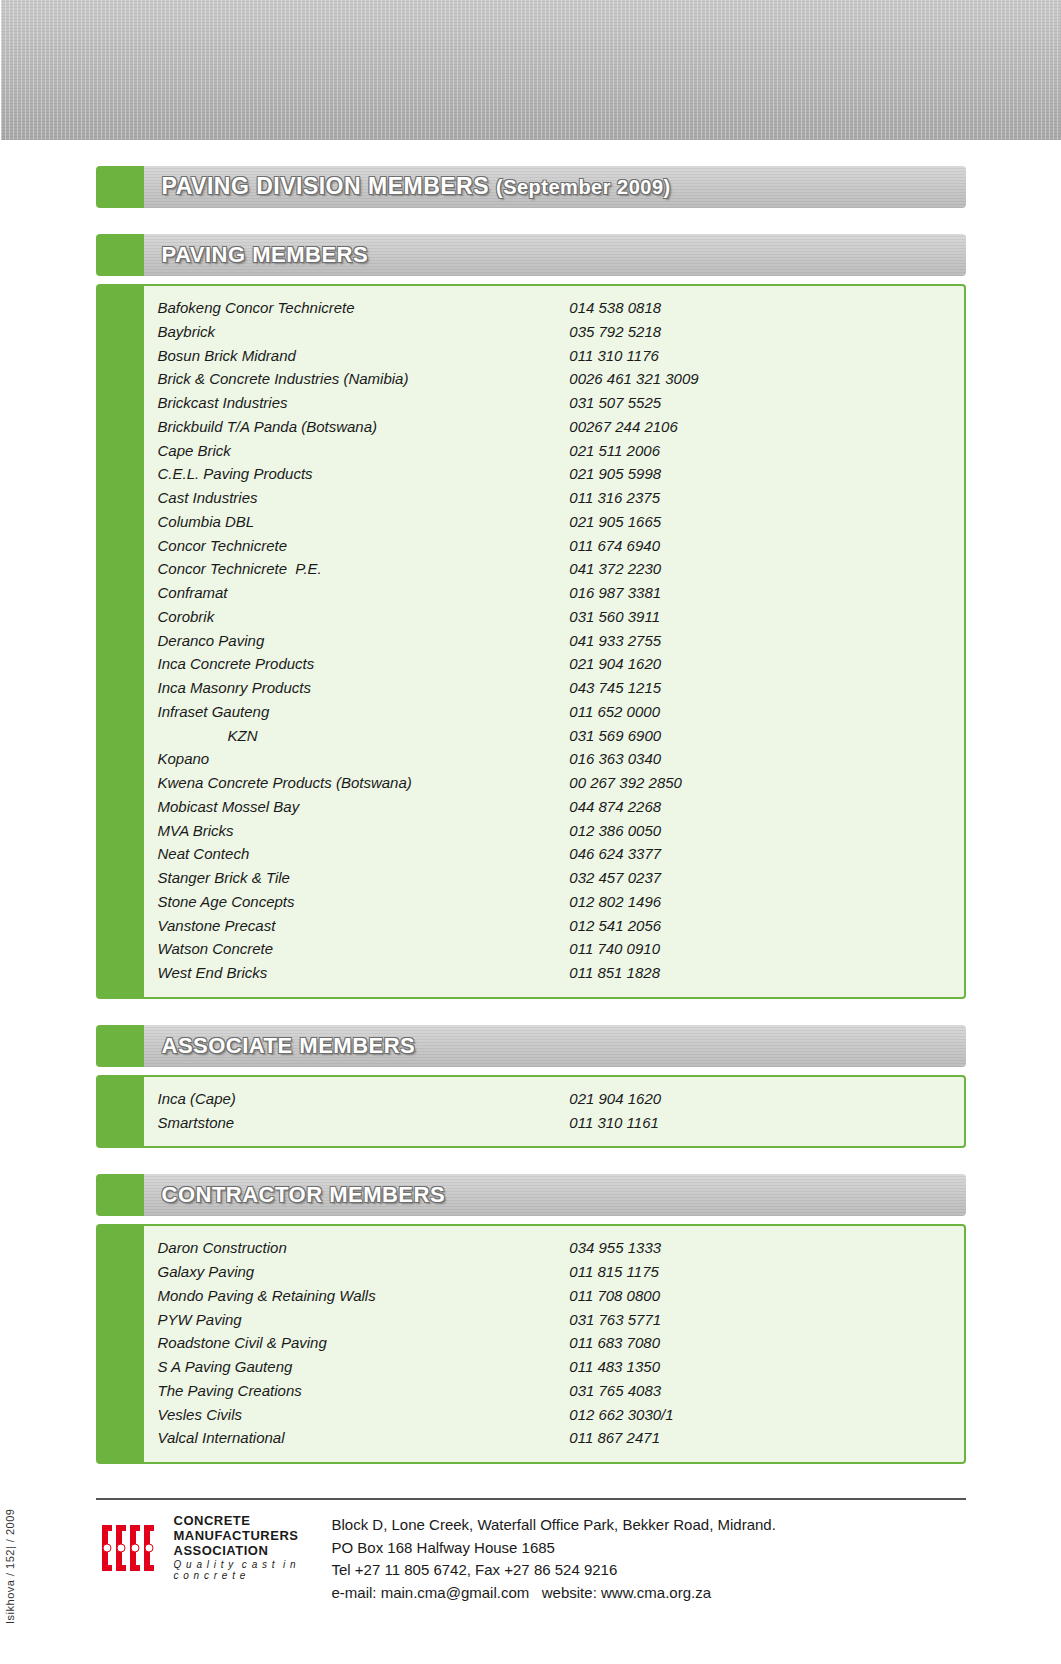PAVING DIVISION MEMBERS (September 2009)
PAVING MEMBERS
| Bafokeng Concor Technicrete | 014 538 0818 |
| Baybrick | 035 792 5218 |
| Bosun Brick Midrand | 011 310 1176 |
| Brick & Concrete Industries (Namibia) | 0026 461 321 3009 |
| Brickcast Industries | 031 507 5525 |
| Brickbuild T/A Panda (Botswana) | 00267 244 2106 |
| Cape Brick | 021 511 2006 |
| C.E.L. Paving Products | 021 905 5998 |
| Cast Industries | 011 316 2375 |
| Columbia DBL | 021 905 1665 |
| Concor Technicrete | 011 674 6940 |
| Concor Technicrete P.E. | 041 372 2230 |
| Conframat | 016 987 3381 |
| Corobrik | 031 560 3911 |
| Deranco Paving | 041 933 2755 |
| Inca Concrete Products | 021 904 1620 |
| Inca Masonry Products | 043 745 1215 |
| Infraset Gauteng | 011 652 0000 |
| KZN | 031 569 6900 |
| Kopano | 016 363 0340 |
| Kwena Concrete Products (Botswana) | 00 267 392 2850 |
| Mobicast Mossel Bay | 044 874 2268 |
| MVA Bricks | 012 386 0050 |
| Neat Contech | 046 624 3377 |
| Stanger Brick & Tile | 032 457 0237 |
| Stone Age Concepts | 012 802 1496 |
| Vanstone Precast | 012 541 2056 |
| Watson Concrete | 011 740 0910 |
| West End Bricks | 011 851 1828 |
ASSOCIATE MEMBERS
| Inca (Cape) | 021 904 1620 |
| Smartstone | 011 310 1161 |
CONTRACTOR MEMBERS
| Daron Construction | 034 955 1333 |
| Galaxy Paving | 011 815 1175 |
| Mondo Paving & Retaining Walls | 011 708 0800 |
| PYW Paving | 031 763 5771 |
| Roadstone Civil & Paving | 011 683 7080 |
| S A Paving Gauteng | 011 483 1350 |
| The Paving Creations | 031 765 4083 |
| Vesles Civils | 012 662 3030/1 |
| Valcal International | 011 867 2471 |
CONCRETE
MANUFACTURERS
ASSOCIATION
Q u a l i t y c a s t i n c o n c r e t e
Block D, Lone Creek, Waterfall Office Park, Bekker Road, Midrand.
PO Box 168 Halfway House 1685
Tel +27 11 805 6742, Fax +27 86 524 9216
e-mail: main.cma@gmail.com website: www.cma.org.za
Isikhova / 152| / 2009